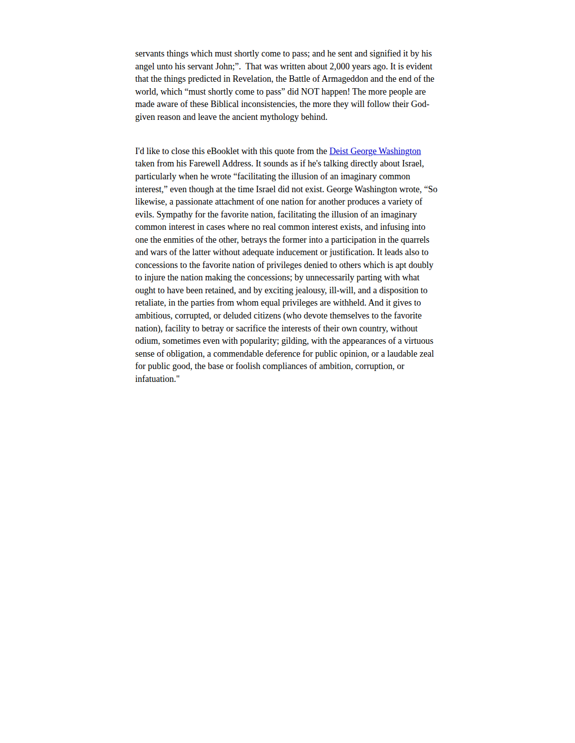servants things which must shortly come to pass; and he sent and signified it by his angel unto his servant John;”. That was written about 2,000 years ago. It is evident that the things predicted in Revelation, the Battle of Armageddon and the end of the world, which “must shortly come to pass” did NOT happen! The more people are made aware of these Biblical inconsistencies, the more they will follow their God-given reason and leave the ancient mythology behind.
I'd like to close this eBooklet with this quote from the Deist George Washington taken from his Farewell Address. It sounds as if he's talking directly about Israel, particularly when he wrote “facilitating the illusion of an imaginary common interest,” even though at the time Israel did not exist. George Washington wrote, “So likewise, a passionate attachment of one nation for another produces a variety of evils. Sympathy for the favorite nation, facilitating the illusion of an imaginary common interest in cases where no real common interest exists, and infusing into one the enmities of the other, betrays the former into a participation in the quarrels and wars of the latter without adequate inducement or justification. It leads also to concessions to the favorite nation of privileges denied to others which is apt doubly to injure the nation making the concessions; by unnecessarily parting with what ought to have been retained, and by exciting jealousy, ill-will, and a disposition to retaliate, in the parties from whom equal privileges are withheld. And it gives to ambitious, corrupted, or deluded citizens (who devote themselves to the favorite nation), facility to betray or sacrifice the interests of their own country, without odium, sometimes even with popularity; gilding, with the appearances of a virtuous sense of obligation, a commendable deference for public opinion, or a laudable zeal for public good, the base or foolish compliances of ambition, corruption, or infatuation."